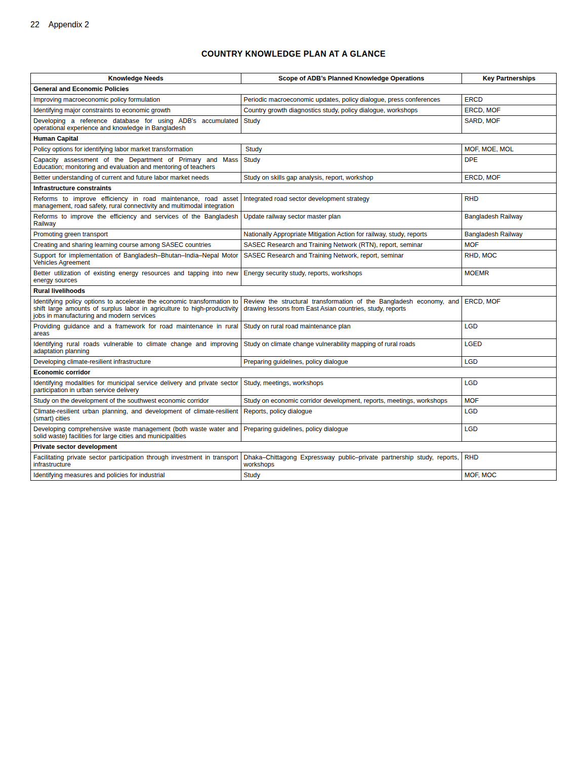22 Appendix 2
COUNTRY KNOWLEDGE PLAN AT A GLANCE
| Knowledge Needs | Scope of ADB’s Planned Knowledge Operations | Key Partnerships |
| --- | --- | --- |
| General and Economic Policies |
| Improving macroeconomic policy formulation | Periodic macroeconomic updates, policy dialogue, press conferences | ERCD |
| Identifying major constraints to economic growth | Country growth diagnostics study, policy dialogue, workshops | ERCD, MOF |
| Developing a reference database for using ADB’s accumulated operational experience and knowledge in Bangladesh | Study | SARD, MOF |
| Human Capital |
| Policy options for identifying labor market transformation | Study | MOF, MOE, MOL |
| Capacity assessment of the Department of Primary and Mass Education; monitoring and evaluation and mentoring of teachers | Study | DPE |
| Better understanding of current and future labor market needs | Study on skills gap analysis, report, workshop | ERCD, MOF |
| Infrastructure constraints |
| Reforms to improve efficiency in road maintenance, road asset management, road safety, rural connectivity and multimodal integration | Integrated road sector development strategy | RHD |
| Reforms to improve the efficiency and services of the Bangladesh Railway | Update railway sector master plan | Bangladesh Railway |
| Promoting green transport | Nationally Appropriate Mitigation Action for railway, study, reports | Bangladesh Railway |
| Creating and sharing learning course among SASEC countries | SASEC Research and Training Network (RTN), report, seminar | MOF |
| Support for implementation of Bangladesh–Bhutan–India–Nepal Motor Vehicles Agreement | SASEC Research and Training Network, report, seminar | RHD, MOC |
| Better utilization of existing energy resources and tapping into new energy sources | Energy security study, reports, workshops | MOEMR |
| Rural livelihoods |
| Identifying policy options to accelerate the economic transformation to shift large amounts of surplus labor in agriculture to high-productivity jobs in manufacturing and modern services | Review the structural transformation of the Bangladesh economy, and drawing lessons from East Asian countries, study, reports | ERCD, MOF |
| Providing guidance and a framework for road maintenance in rural areas | Study on rural road maintenance plan | LGD |
| Identifying rural roads vulnerable to climate change and improving adaptation planning | Study on climate change vulnerability mapping of rural roads | LGED |
| Developing climate-resilient infrastructure | Preparing guidelines, policy dialogue | LGD |
| Economic corridor |
| Identifying modalities for municipal service delivery and private sector participation in urban service delivery | Study, meetings, workshops | LGD |
| Study on the development of the southwest economic corridor | Study on economic corridor development, reports, meetings, workshops | MOF |
| Climate-resilient urban planning, and development of climate-resilient (smart) cities | Reports, policy dialogue | LGD |
| Developing comprehensive waste management (both waste water and solid waste) facilities for large cities and municipalities | Preparing guidelines, policy dialogue | LGD |
| Private sector development |
| Facilitating private sector participation through investment in transport infrastructure | Dhaka–Chittagong Expressway public–private partnership study, reports, workshops | RHD |
| Identifying measures and policies for industrial | Study | MOF, MOC |